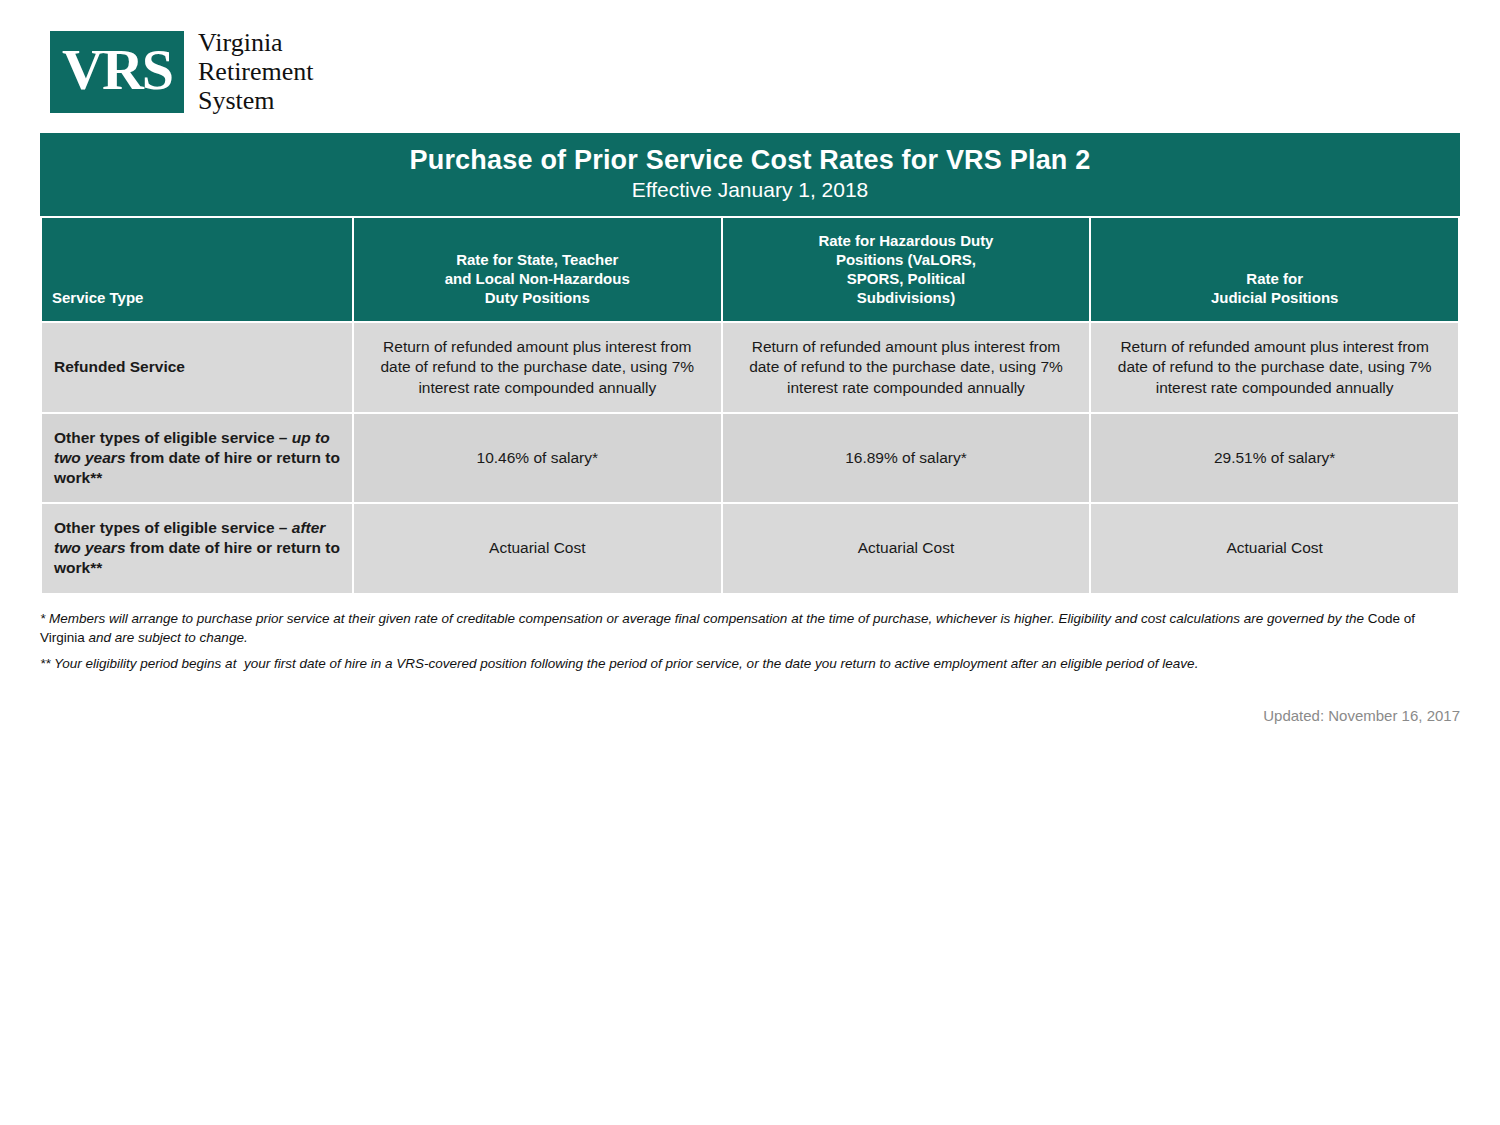VRS
Virginia
Retirement
System
Purchase of Prior Service Cost Rates for VRS Plan 2
Effective January 1, 2018
| Service Type | Rate for State, Teacher and Local Non-Hazardous Duty Positions | Rate for Hazardous Duty Positions (VaLORS, SPORS, Political Subdivisions) | Rate for Judicial Positions |
| --- | --- | --- | --- |
| Refunded Service | Return of refunded amount plus interest from date of refund to the purchase date, using 7% interest rate compounded annually | Return of refunded amount plus interest from date of refund to the purchase date, using 7% interest rate compounded annually | Return of refunded amount plus interest from date of refund to the purchase date, using 7% interest rate compounded annually |
| Other types of eligible service – up to two years from date of hire or return to work** | 10.46% of salary* | 16.89% of salary* | 29.51% of salary* |
| Other types of eligible service – after two years from date of hire or return to work** | Actuarial Cost | Actuarial Cost | Actuarial Cost |
* Members will arrange to purchase prior service at their given rate of creditable compensation or average final compensation at the time of purchase, whichever is higher. Eligibility and cost calculations are governed by the Code of Virginia and are subject to change.
** Your eligibility period begins at your first date of hire in a VRS-covered position following the period of prior service, or the date you return to active employment after an eligible period of leave.
Updated: November 16, 2017